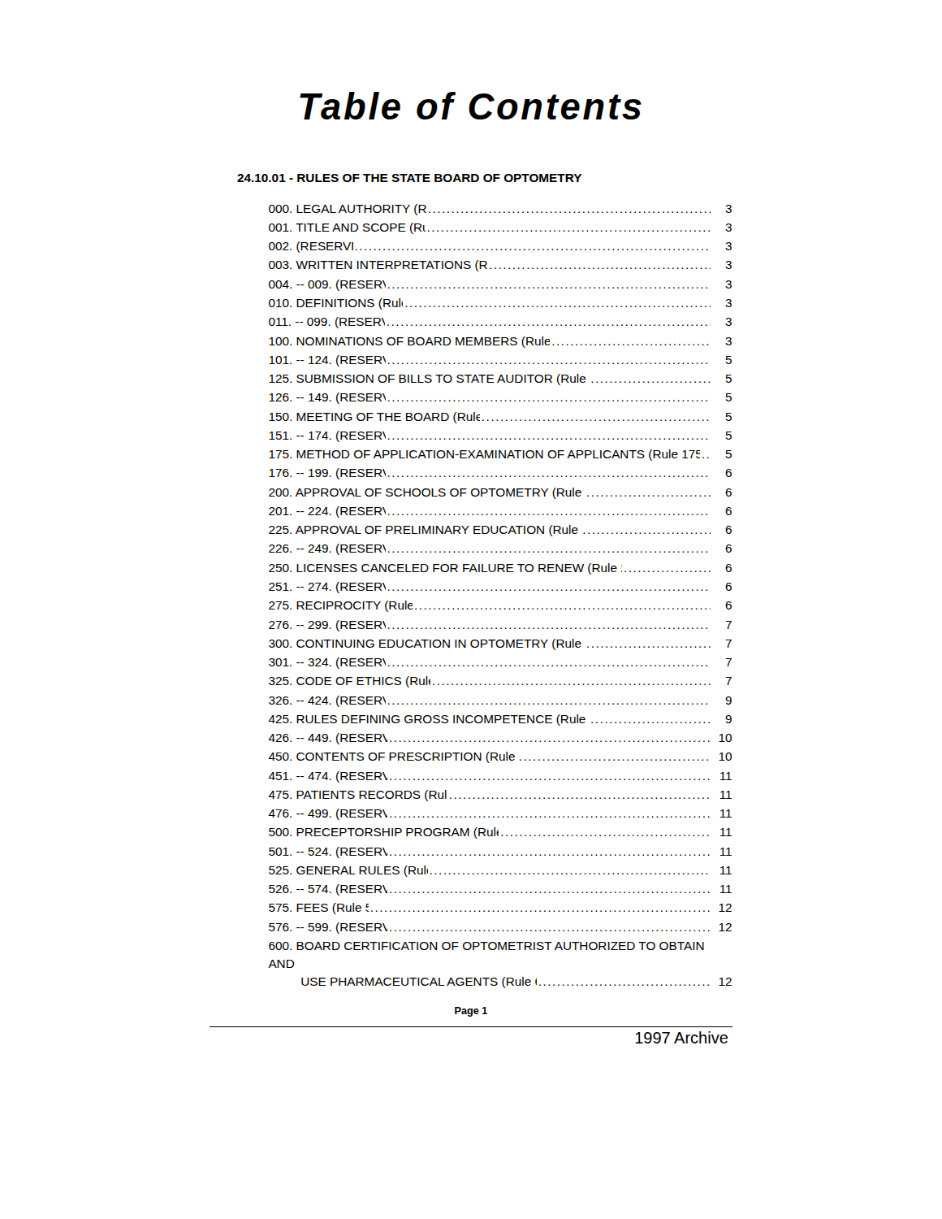Table of Contents
24.10.01 - RULES OF THE STATE BOARD OF OPTOMETRY
000. LEGAL AUTHORITY (Rule 0)........................................................................... 3
001. TITLE AND SCOPE (Rule 1).......................................................................... 3
002. (RESERVED).................................................................................................. 3
003. WRITTEN INTERPRETATIONS (Rule 3)........................................................ 3
004. -- 009. (RESERVED)........................................................................................ 3
010. DEFINITIONS (Rule 10)................................................................................. 3
011. -- 099. (RESERVED)........................................................................................ 3
100. NOMINATIONS OF BOARD MEMBERS (Rule 100)....................................... 3
101. -- 124. (RESERVED)........................................................................................ 5
125. SUBMISSION OF BILLS TO STATE AUDITOR (Rule 125)............................. 5
126. -- 149. (RESERVED)........................................................................................ 5
150. MEETING OF THE BOARD (Rule 150).......................................................... 5
151. -- 174. (RESERVED)........................................................................................ 5
175. METHOD OF APPLICATION-EXAMINATION OF APPLICANTS (Rule 175)... 5
176. -- 199. (RESERVED)........................................................................................ 6
200. APPROVAL OF SCHOOLS OF OPTOMETRY (Rule 200).............................. 6
201. -- 224. (RESERVED)........................................................................................ 6
225. APPROVAL OF PRELIMINARY EDUCATION (Rule 225)............................... 6
226. -- 249. (RESERVED)........................................................................................ 6
250. LICENSES CANCELED FOR FAILURE TO RENEW (Rule 250)..................... 6
251. -- 274. (RESERVED)........................................................................................ 6
275. RECIPROCITY (Rule 275)............................................................................... 6
276. -- 299. (RESERVED)........................................................................................ 7
300. CONTINUING EDUCATION IN OPTOMETRY (Rule 300).............................. 7
301. -- 324. (RESERVED)........................................................................................ 7
325. CODE OF ETHICS (Rule 325).......................................................................... 7
326. -- 424. (RESERVED)........................................................................................ 9
425. RULES DEFINING GROSS INCOMPETENCE (Rule 425)............................. 9
426. -- 449. (RESERVED)...................................................................................... 10
450. CONTENTS OF PRESCRIPTION (Rule 450)............................................... 10
451. -- 474. (RESERVED)...................................................................................... 11
475. PATIENTS RECORDS (Rule 475)..................................................................... 11
476. -- 499. (RESERVED)...................................................................................... 11
500. PRECEPTORSHIP PROGRAM (Rule 500)..................................................... 11
501. -- 524. (RESERVED)...................................................................................... 11
525. GENERAL RULES (Rule 525)......................................................................... 11
526. -- 574. (RESERVED)...................................................................................... 11
575. FEES (Rule 575)............................................................................................ 12
576. -- 599. (RESERVED)...................................................................................... 12
600. BOARD CERTIFICATION OF OPTOMETRIST AUTHORIZED TO OBTAIN AND USE PHARMACEUTICAL AGENTS (Rule 600).......................................... 12
Page 1
1997 Archive